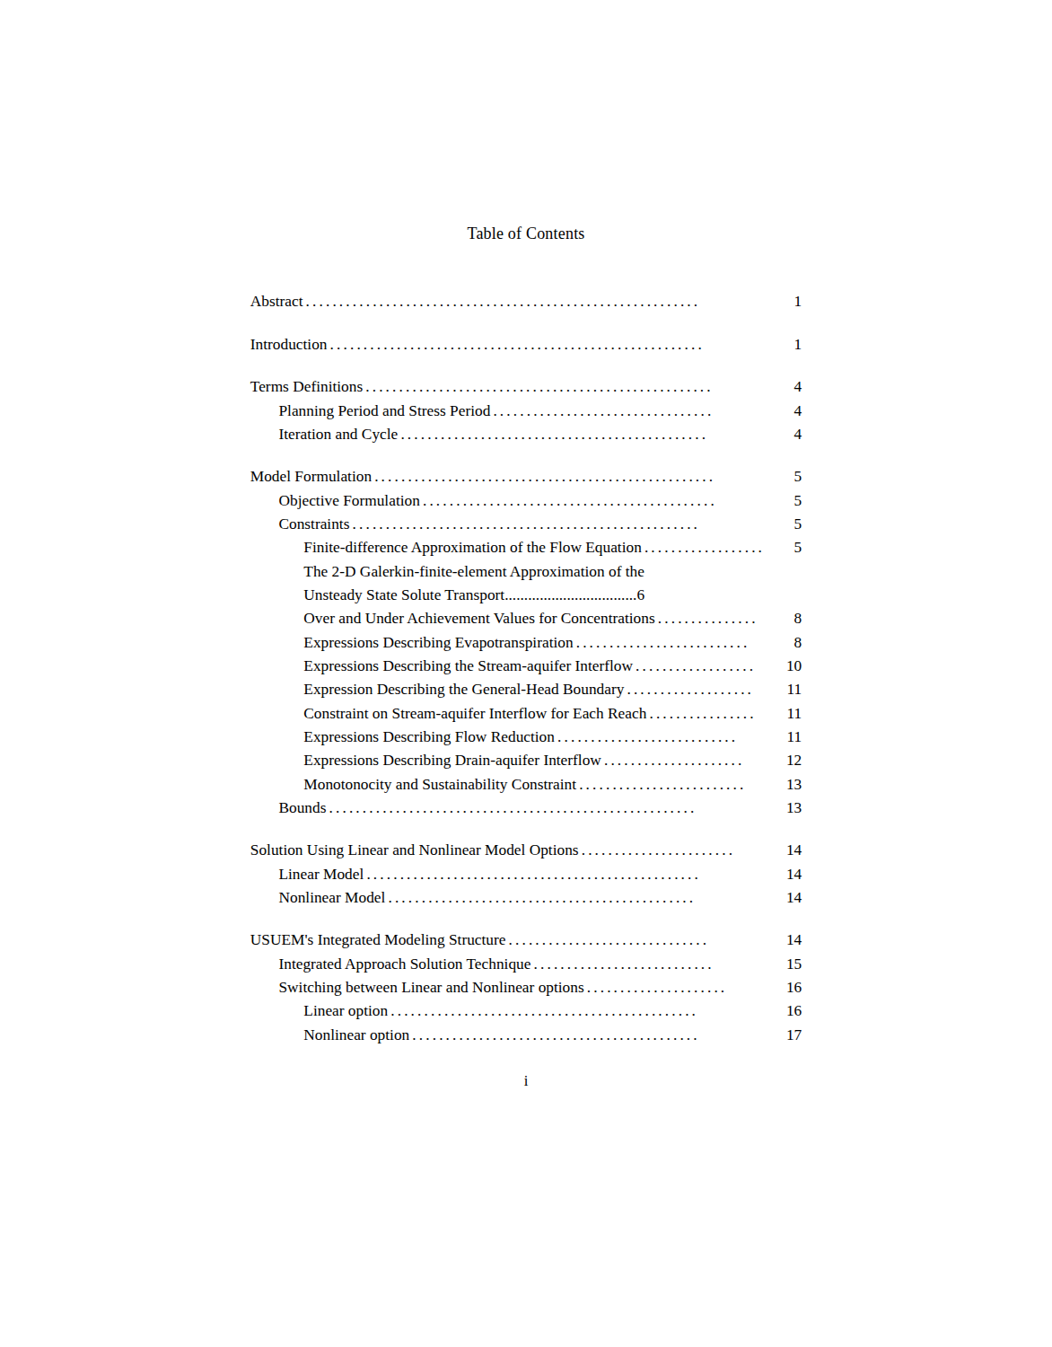Table of Contents
Abstract ........................................................... 1
Introduction ........................................................ 1
Terms Definitions .................................................... 4
Planning Period and Stress Period ................................. 4
Iteration and Cycle .............................................. 4
Model Formulation ................................................... 5
Objective Formulation ............................................ 5
Constraints .................................................... 5
Finite-difference Approximation of the Flow Equation .................. 5
The 2-D Galerkin-finite-element Approximation of the
Unsteady State Solute Transport .................................. 6
Over and Under Achievement Values for Concentrations ............... 8
Expressions Describing Evapotranspiration .......................... 8
Expressions Describing the Stream-aquifer Interflow .................. 10
Expression Describing the General-Head Boundary ................... 11
Constraint on Stream-aquifer Interflow for Each Reach ................ 11
Expressions Describing Flow Reduction ........................... 11
Expressions Describing Drain-aquifer Interflow ..................... 12
Monotonocity and Sustainability Constraint ......................... 13
Bounds ....................................................... 13
Solution Using Linear and Nonlinear Model Options ....................... 14
Linear Model .................................................. 14
Nonlinear Model .............................................. 14
USUEM's Integrated Modeling Structure .............................. 14
Integrated Approach Solution Technique ........................... 15
Switching between Linear and Nonlinear options ..................... 16
Linear option .............................................. 16
Nonlinear option ........................................... 17
i